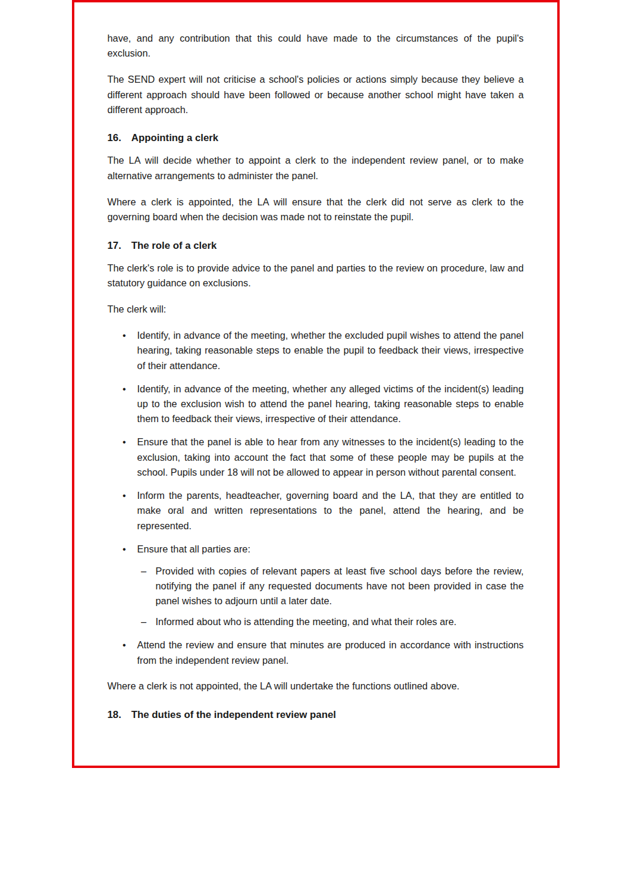have, and any contribution that this could have made to the circumstances of the pupil's exclusion.
The SEND expert will not criticise a school's policies or actions simply because they believe a different approach should have been followed or because another school might have taken a different approach.
16. Appointing a clerk
The LA will decide whether to appoint a clerk to the independent review panel, or to make alternative arrangements to administer the panel.
Where a clerk is appointed, the LA will ensure that the clerk did not serve as clerk to the governing board when the decision was made not to reinstate the pupil.
17. The role of a clerk
The clerk's role is to provide advice to the panel and parties to the review on procedure, law and statutory guidance on exclusions.
The clerk will:
Identify, in advance of the meeting, whether the excluded pupil wishes to attend the panel hearing, taking reasonable steps to enable the pupil to feedback their views, irrespective of their attendance.
Identify, in advance of the meeting, whether any alleged victims of the incident(s) leading up to the exclusion wish to attend the panel hearing, taking reasonable steps to enable them to feedback their views, irrespective of their attendance.
Ensure that the panel is able to hear from any witnesses to the incident(s) leading to the exclusion, taking into account the fact that some of these people may be pupils at the school. Pupils under 18 will not be allowed to appear in person without parental consent.
Inform the parents, headteacher, governing board and the LA, that they are entitled to make oral and written representations to the panel, attend the hearing, and be represented.
Ensure that all parties are:
Provided with copies of relevant papers at least five school days before the review, notifying the panel if any requested documents have not been provided in case the panel wishes to adjourn until a later date.
Informed about who is attending the meeting, and what their roles are.
Attend the review and ensure that minutes are produced in accordance with instructions from the independent review panel.
Where a clerk is not appointed, the LA will undertake the functions outlined above.
18. The duties of the independent review panel